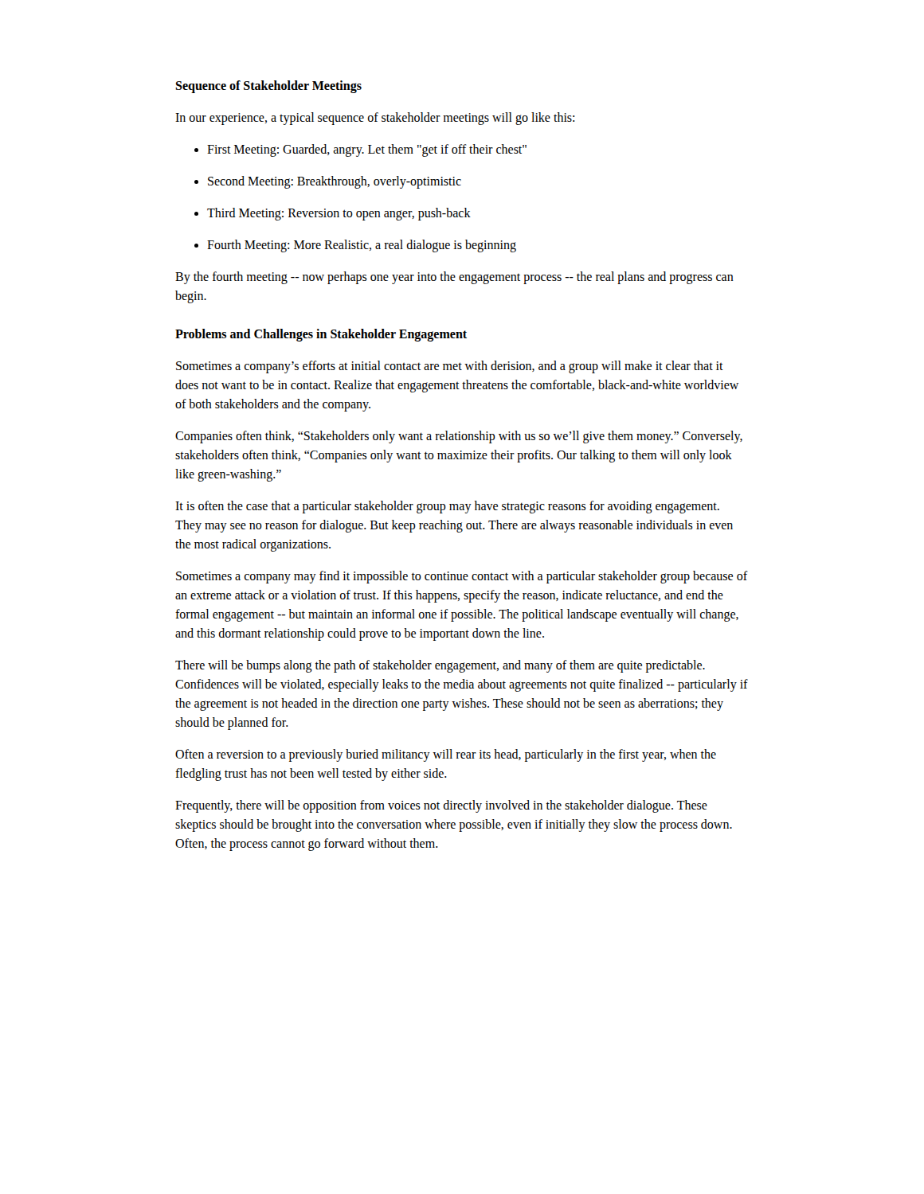Sequence of Stakeholder Meetings
In our experience, a typical sequence of stakeholder meetings will go like this:
First Meeting: Guarded, angry. Let them "get if off their chest"
Second Meeting: Breakthrough, overly-optimistic
Third Meeting: Reversion to open anger, push-back
Fourth Meeting: More Realistic, a real dialogue is beginning
By the fourth meeting -- now perhaps one year into the engagement process -- the real plans and progress can begin.
Problems and Challenges in Stakeholder Engagement
Sometimes a company’s efforts at initial contact are met with derision, and a group will make it clear that it does not want to be in contact. Realize that engagement threatens the comfortable, black-and-white worldview of both stakeholders and the company.
Companies often think, “Stakeholders only want a relationship with us so we’ll give them money.” Conversely, stakeholders often think, “Companies only want to maximize their profits. Our talking to them will only look like green-washing.”
It is often the case that a particular stakeholder group may have strategic reasons for avoiding engagement. They may see no reason for dialogue. But keep reaching out. There are always reasonable individuals in even the most radical organizations.
Sometimes a company may find it impossible to continue contact with a particular stakeholder group because of an extreme attack or a violation of trust. If this happens, specify the reason, indicate reluctance, and end the formal engagement -- but maintain an informal one if possible. The political landscape eventually will change, and this dormant relationship could prove to be important down the line.
There will be bumps along the path of stakeholder engagement, and many of them are quite predictable. Confidences will be violated, especially leaks to the media about agreements not quite finalized -- particularly if the agreement is not headed in the direction one party wishes. These should not be seen as aberrations; they should be planned for.
Often a reversion to a previously buried militancy will rear its head, particularly in the first year, when the fledgling trust has not been well tested by either side.
Frequently, there will be opposition from voices not directly involved in the stakeholder dialogue. These skeptics should be brought into the conversation where possible, even if initially they slow the process down. Often, the process cannot go forward without them.